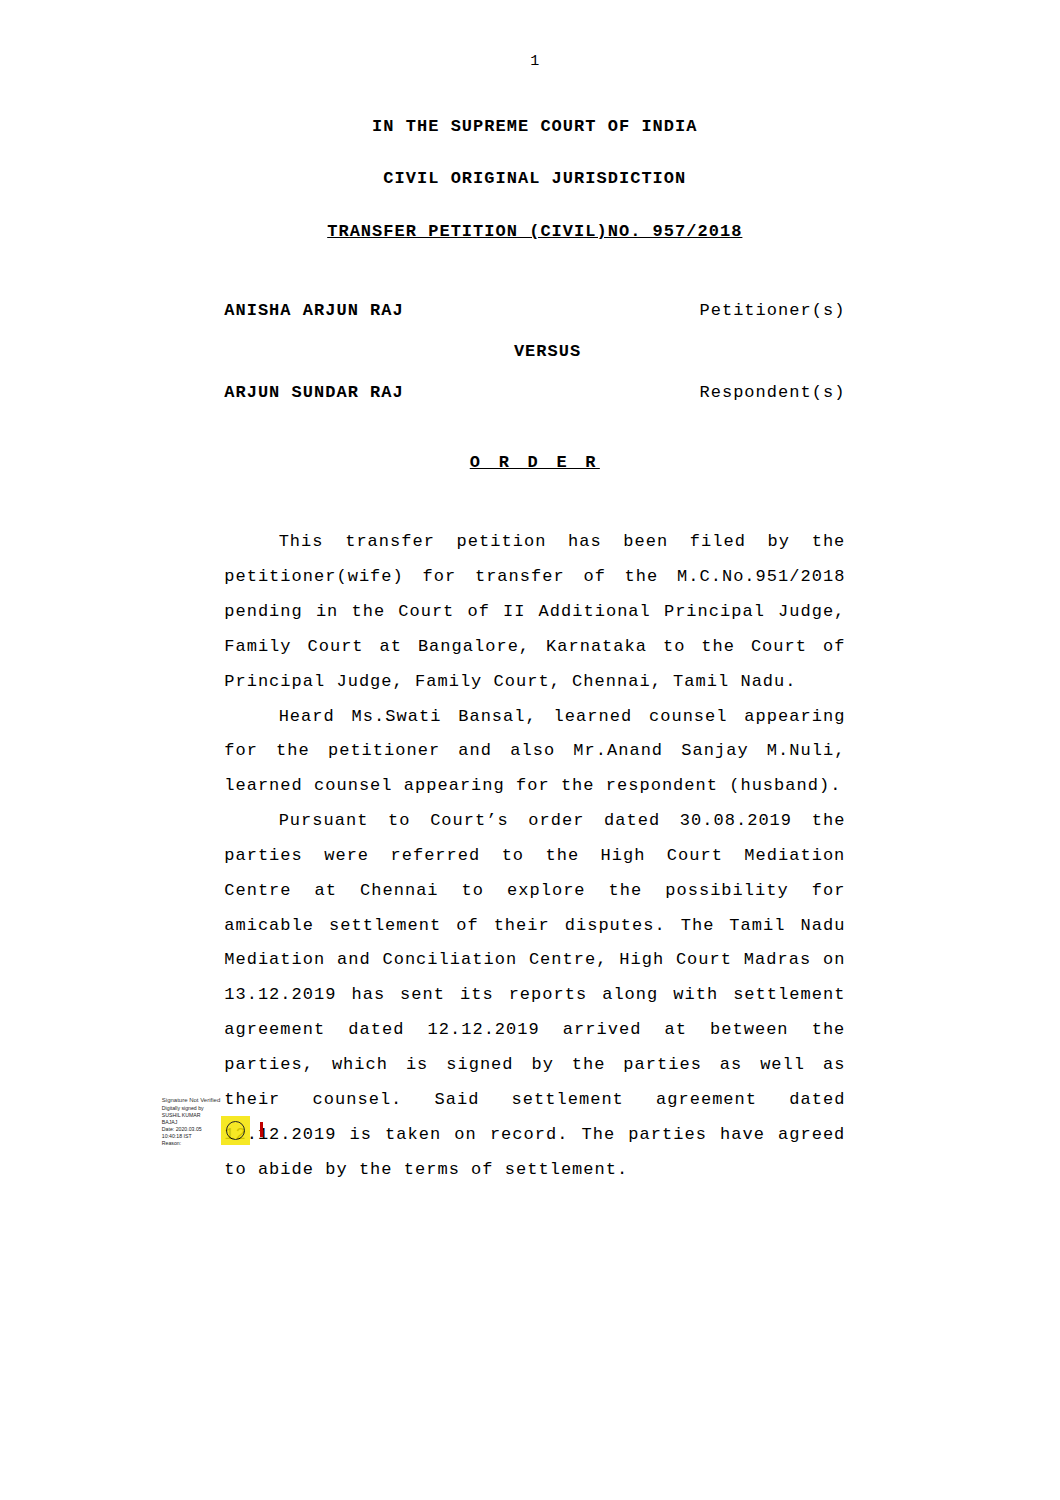1
IN THE SUPREME COURT OF INDIA
CIVIL ORIGINAL JURISDICTION
TRANSFER PETITION (CIVIL)NO. 957/2018
ANISHA ARJUN RAJ Petitioner(s)
VERSUS
ARJUN SUNDAR RAJ Respondent(s)
O R D E R
This transfer petition has been filed by the petitioner(wife) for transfer of the M.C.No.951/2018 pending in the Court of II Additional Principal Judge, Family Court at Bangalore, Karnataka to the Court of Principal Judge, Family Court, Chennai, Tamil Nadu.
Heard Ms.Swati Bansal, learned counsel appearing for the petitioner and also Mr.Anand Sanjay M.Nuli, learned counsel appearing for the respondent (husband).
Pursuant to Court’s order dated 30.08.2019 the parties were referred to the High Court Mediation Centre at Chennai to explore the possibility for amicable settlement of their disputes. The Tamil Nadu Mediation and Conciliation Centre, High Court Madras on 13.12.2019 has sent its reports along with settlement agreement dated 12.12.2019 arrived at between the parties, which is signed by the parties as well as their counsel. Said settlement agreement dated 12.12.2019 is taken on record. The parties have agreed to abide by the terms of settlement.
Signature Not Verified
Digitally signed by
SUSHIL KUMAR
BAJAJ
Date: 2020.03.05
10:40:18 IST
Reason: